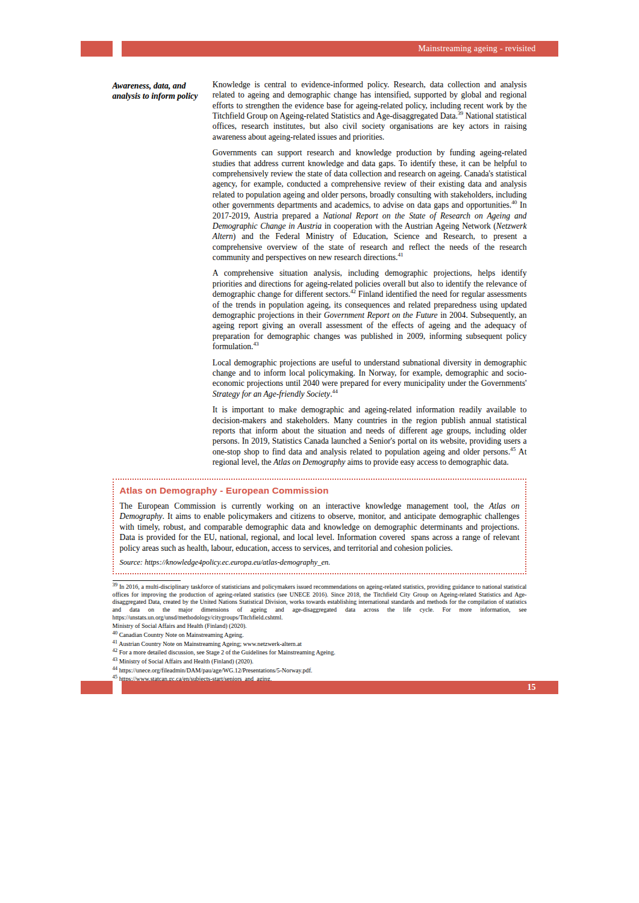Mainstreaming ageing - revisited
Awareness, data, and analysis to inform policy
Knowledge is central to evidence-informed policy. Research, data collection and analysis related to ageing and demographic change has intensified, supported by global and regional efforts to strengthen the evidence base for ageing-related policy, including recent work by the Titchfield Group on Ageing-related Statistics and Age-disaggregated Data.39 National statistical offices, research institutes, but also civil society organisations are key actors in raising awareness about ageing-related issues and priorities.
Governments can support research and knowledge production by funding ageing-related studies that address current knowledge and data gaps. To identify these, it can be helpful to comprehensively review the state of data collection and research on ageing. Canada's statistical agency, for example, conducted a comprehensive review of their existing data and analysis related to population ageing and older persons, broadly consulting with stakeholders, including other governments departments and academics, to advise on data gaps and opportunities.40 In 2017-2019, Austria prepared a National Report on the State of Research on Ageing and Demographic Change in Austria in cooperation with the Austrian Ageing Network (Netzwerk Altern) and the Federal Ministry of Education, Science and Research, to present a comprehensive overview of the state of research and reflect the needs of the research community and perspectives on new research directions.41
A comprehensive situation analysis, including demographic projections, helps identify priorities and directions for ageing-related policies overall but also to identify the relevance of demographic change for different sectors.42 Finland identified the need for regular assessments of the trends in population ageing, its consequences and related preparedness using updated demographic projections in their Government Report on the Future in 2004. Subsequently, an ageing report giving an overall assessment of the effects of ageing and the adequacy of preparation for demographic changes was published in 2009, informing subsequent policy formulation.43
Local demographic projections are useful to understand subnational diversity in demographic change and to inform local policymaking. In Norway, for example, demographic and socio-economic projections until 2040 were prepared for every municipality under the Governments' Strategy for an Age-friendly Society.44
It is important to make demographic and ageing-related information readily available to decision-makers and stakeholders. Many countries in the region publish annual statistical reports that inform about the situation and needs of different age groups, including older persons. In 2019, Statistics Canada launched a Senior's portal on its website, providing users a one-stop shop to find data and analysis related to population ageing and older persons.45 At regional level, the Atlas on Demography aims to provide easy access to demographic data.
Atlas on Demography - European Commission
The European Commission is currently working on an interactive knowledge management tool, the Atlas on Demography. It aims to enable policymakers and citizens to observe, monitor, and anticipate demographic challenges with timely, robust, and comparable demographic data and knowledge on demographic determinants and projections. Data is provided for the EU, national, regional, and local level. Information covered spans across a range of relevant policy areas such as health, labour, education, access to services, and territorial and cohesion policies.
Source: https://knowledge4policy.ec.europa.eu/atlas-demography_en.
39 In 2016, a multi-disciplinary taskforce of statisticians and policymakers issued recommendations on ageing-related statistics, providing guidance to national statistical offices for improving the production of ageing-related statistics (see UNECE 2016). Since 2018, the Titchfield City Group on Ageing-related Statistics and Age-disaggregated Data, created by the United Nations Statistical Division, works towards establishing international standards and methods for the compilation of statistics and data on the major dimensions of ageing and age-disaggregated data across the life cycle. For more information, see https://unstats.un.org/unsd/methodology/citygroups/Titchfield.cshtml.
Ministry of Social Affairs and Health (Finland) (2020).
40 Canadian Country Note on Mainstreaming Ageing.
41 Austrian Country Note on Mainstreaming Ageing; www.netzwerk-altern.at
42 For a more detailed discussion, see Stage 2 of the Guidelines for Mainstreaming Ageing.
43 Ministry of Social Affairs and Health (Finland) (2020).
44 https://unece.org/fileadmin/DAM/pau/age/WG.12/Presentations/5-Norway.pdf.
45 https://www.statcan.gc.ca/en/subjects-start/seniors_and_aging.
15